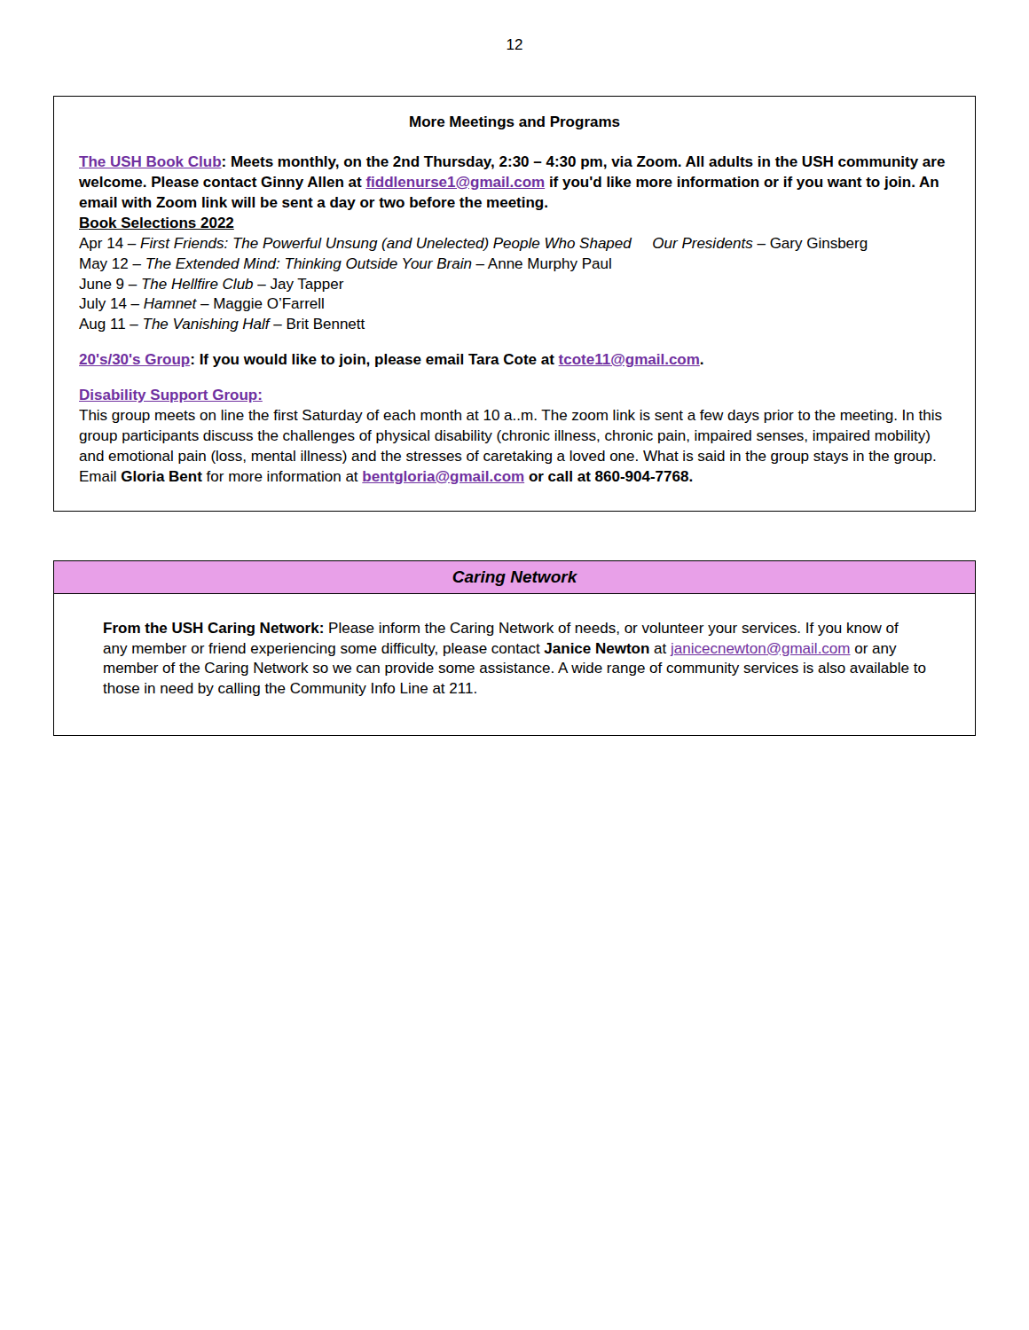12
More Meetings and Programs
The USH Book Club: Meets monthly, on the 2nd Thursday, 2:30 – 4:30 pm, via Zoom. All adults in the USH community are welcome. Please contact Ginny Allen at fiddlenurse1@gmail.com if you'd like more information or if you want to join. An email with Zoom link will be sent a day or two before the meeting.
Book Selections 2022
Apr 14 – First Friends: The Powerful Unsung (and Unelected) People Who Shaped Our Presidents – Gary Ginsberg
May 12 – The Extended Mind: Thinking Outside Your Brain – Anne Murphy Paul
June 9 – The Hellfire Club – Jay Tapper
July 14 – Hamnet – Maggie O’Farrell
Aug 11 – The Vanishing Half – Brit Bennett
20's/30's Group: If you would like to join, please email Tara Cote at tcote11@gmail.com.
Disability Support Group:
This group meets on line the first Saturday of each month at 10 a..m. The zoom link is sent a few days prior to the meeting. In this group participants discuss the challenges of physical disability (chronic illness, chronic pain, impaired senses, impaired mobility) and emotional pain (loss, mental illness) and the stresses of caretaking a loved one. What is said in the group stays in the group. Email Gloria Bent for more information at bentgloria@gmail.com or call at 860-904-7768.
Caring Network
From the USH Caring Network: Please inform the Caring Network of needs, or volunteer your services. If you know of any member or friend experiencing some difficulty, please contact Janice Newton at janicecnewton@gmail.com or any member of the Caring Network so we can provide some assistance. A wide range of community services is also available to those in need by calling the Community Info Line at 211.